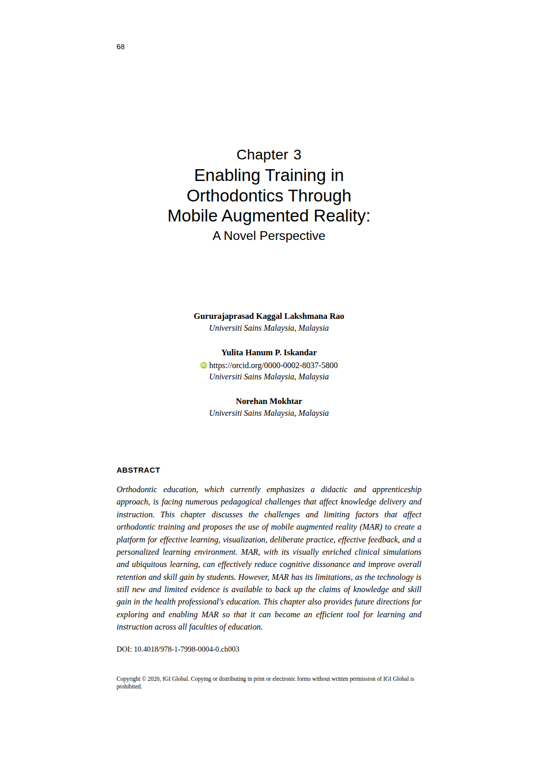68
Chapter3
Enabling Training in
Orthodontics Through
Mobile Augmented Reality:
A Novel Perspective
Gururajaprasad Kaggal Lakshmana Rao
Universiti Sains Malaysia, Malaysia
Yulita Hanum P. Iskandar
iD https://orcid.org/0000-0002-8037-5800
Universiti Sains Malaysia, Malaysia
Norehan Mokhtar
Universiti Sains Malaysia, Malaysia
ABSTRACT
Orthodontic education, which currently emphasizes a didactic and apprenticeship approach, is facing numerous pedagogical challenges that affect knowledge delivery and instruction. This chapter discusses the challenges and limiting factors that affect orthodontic training and proposes the use of mobile augmented reality (MAR) to create a platform for effective learning, visualization, deliberate practice, effective feedback, and a personalized learning environment. MAR, with its visually enriched clinical simulations and ubiquitous learning, can effectively reduce cognitive dissonance and improve overall retention and skill gain by students. However, MAR has its limitations, as the technology is still new and limited evidence is available to back up the claims of knowledge and skill gain in the health professional's education. This chapter also provides future directions for exploring and enabling MAR so that it can become an efficient tool for learning and instruction across all faculties of education.
DOI: 10.4018/978-1-7998-0004-0.ch003
Copyright © 2020, IGI Global. Copying or distributing in print or electronic forms without written permission of IGI Global is prohibited.